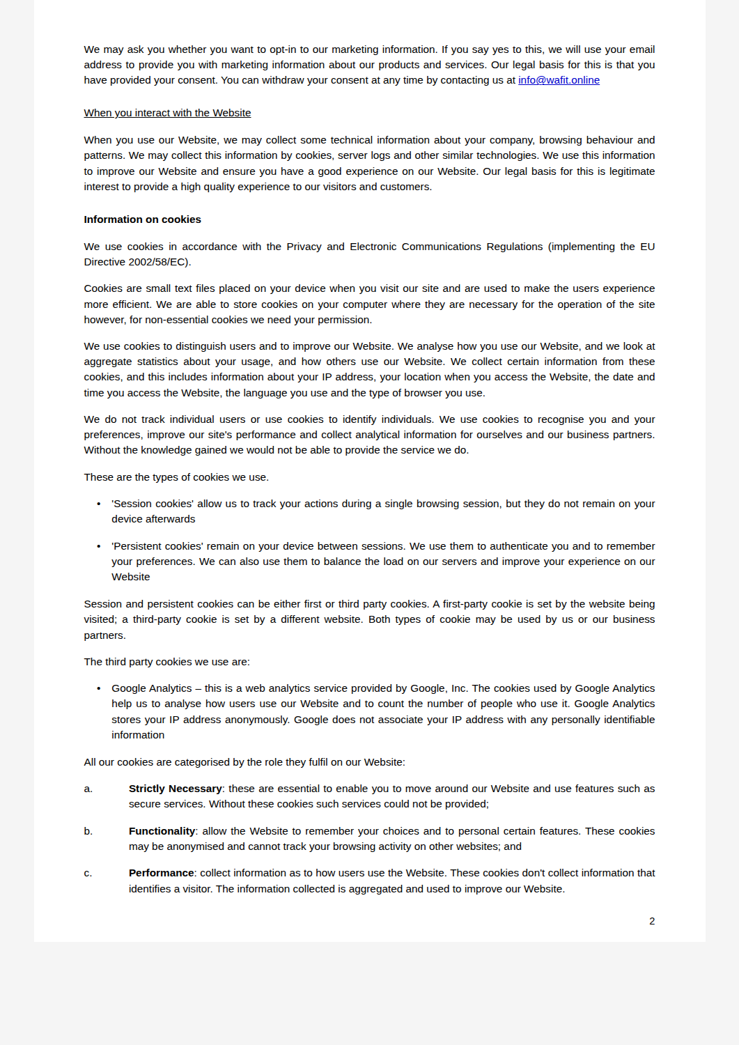We may ask you whether you want to opt-in to our marketing information. If you say yes to this, we will use your email address to provide you with marketing information about our products and services. Our legal basis for this is that you have provided your consent. You can withdraw your consent at any time by contacting us at info@wafit.online
When you interact with the Website
When you use our Website, we may collect some technical information about your company, browsing behaviour and patterns. We may collect this information by cookies, server logs and other similar technologies. We use this information to improve our Website and ensure you have a good experience on our Website. Our legal basis for this is legitimate interest to provide a high quality experience to our visitors and customers.
Information on cookies
We use cookies in accordance with the Privacy and Electronic Communications Regulations (implementing the EU Directive 2002/58/EC).
Cookies are small text files placed on your device when you visit our site and are used to make the users experience more efficient. We are able to store cookies on your computer where they are necessary for the operation of the site however, for non-essential cookies we need your permission.
We use cookies to distinguish users and to improve our Website. We analyse how you use our Website, and we look at aggregate statistics about your usage, and how others use our Website. We collect certain information from these cookies, and this includes information about your IP address, your location when you access the Website, the date and time you access the Website, the language you use and the type of browser you use.
We do not track individual users or use cookies to identify individuals. We use cookies to recognise you and your preferences, improve our site's performance and collect analytical information for ourselves and our business partners. Without the knowledge gained we would not be able to provide the service we do.
These are the types of cookies we use.
'Session cookies' allow us to track your actions during a single browsing session, but they do not remain on your device afterwards
'Persistent cookies' remain on your device between sessions. We use them to authenticate you and to remember your preferences. We can also use them to balance the load on our servers and improve your experience on our Website
Session and persistent cookies can be either first or third party cookies. A first-party cookie is set by the website being visited; a third-party cookie is set by a different website. Both types of cookie may be used by us or our business partners.
The third party cookies we use are:
Google Analytics – this is a web analytics service provided by Google, Inc. The cookies used by Google Analytics help us to analyse how users use our Website and to count the number of people who use it. Google Analytics stores your IP address anonymously. Google does not associate your IP address with any personally identifiable information
All our cookies are categorised by the role they fulfil on our Website:
Strictly Necessary: these are essential to enable you to move around our Website and use features such as secure services. Without these cookies such services could not be provided;
Functionality: allow the Website to remember your choices and to personal certain features. These cookies may be anonymised and cannot track your browsing activity on other websites; and
Performance: collect information as to how users use the Website. These cookies don't collect information that identifies a visitor. The information collected is aggregated and used to improve our Website.
2